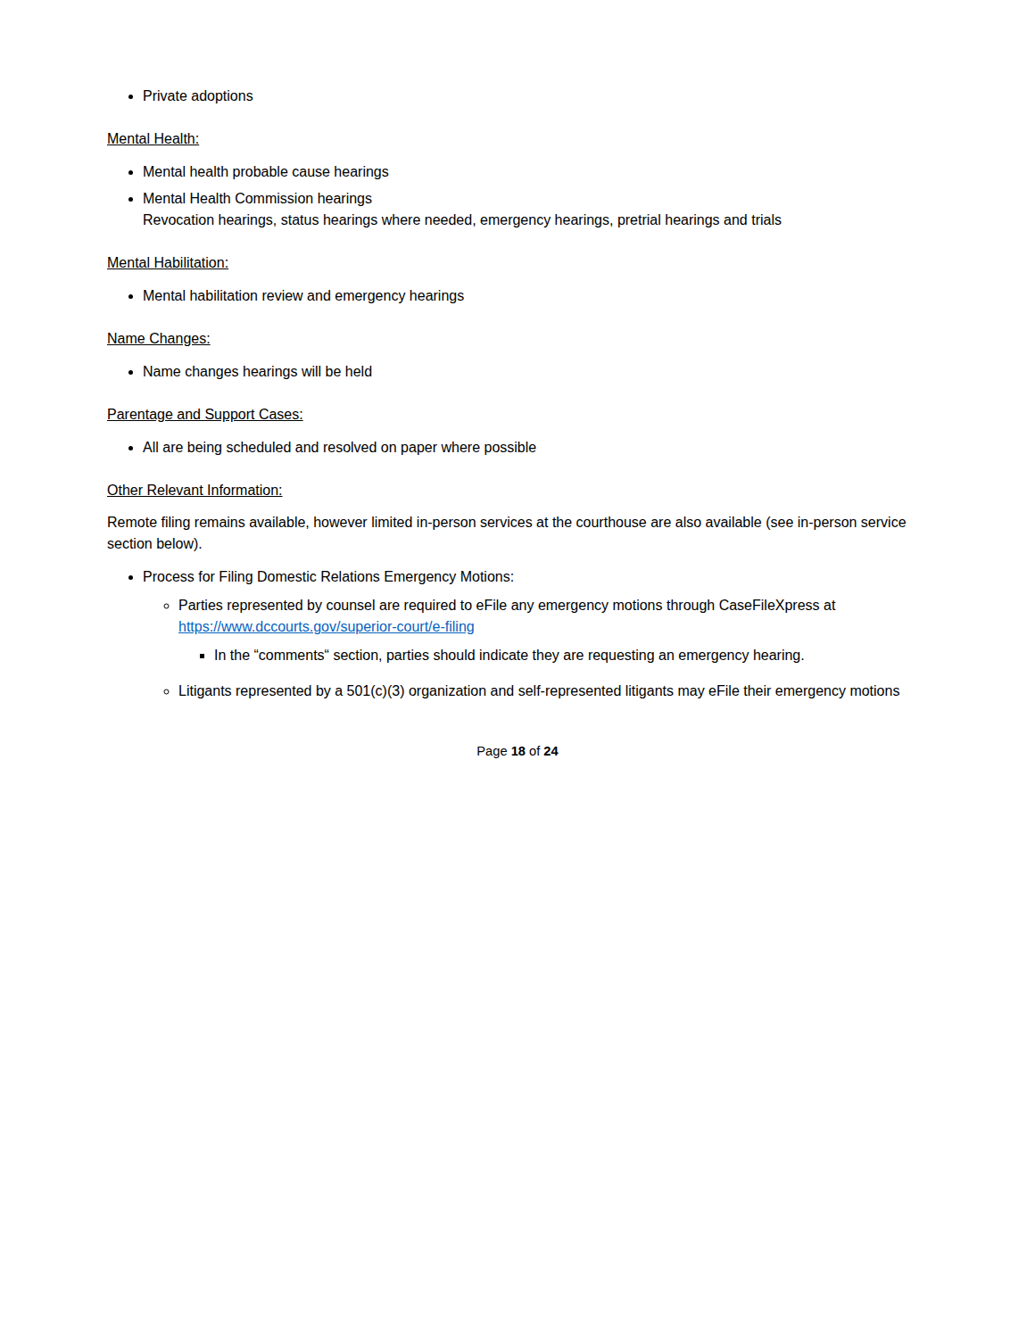Private adoptions
Mental Health:
Mental health probable cause hearings
Mental Health Commission hearings
Revocation hearings, status hearings where needed, emergency hearings, pretrial hearings and trials
Mental Habilitation:
Mental habilitation review and emergency hearings
Name Changes:
Name changes hearings will be held
Parentage and Support Cases:
All are being scheduled and resolved on paper where possible
Other Relevant Information:
Remote filing remains available, however limited in-person services at the courthouse are also available (see in-person service section below).
Process for Filing Domestic Relations Emergency Motions:
Parties represented by counsel are required to eFile any emergency motions through CaseFileXpress at https://www.dccourts.gov/superior-court/e-filing
In the “comments“ section, parties should indicate they are requesting an emergency hearing.
Litigants represented by a 501(c)(3) organization and self-represented litigants may eFile their emergency motions
Page 18 of 24